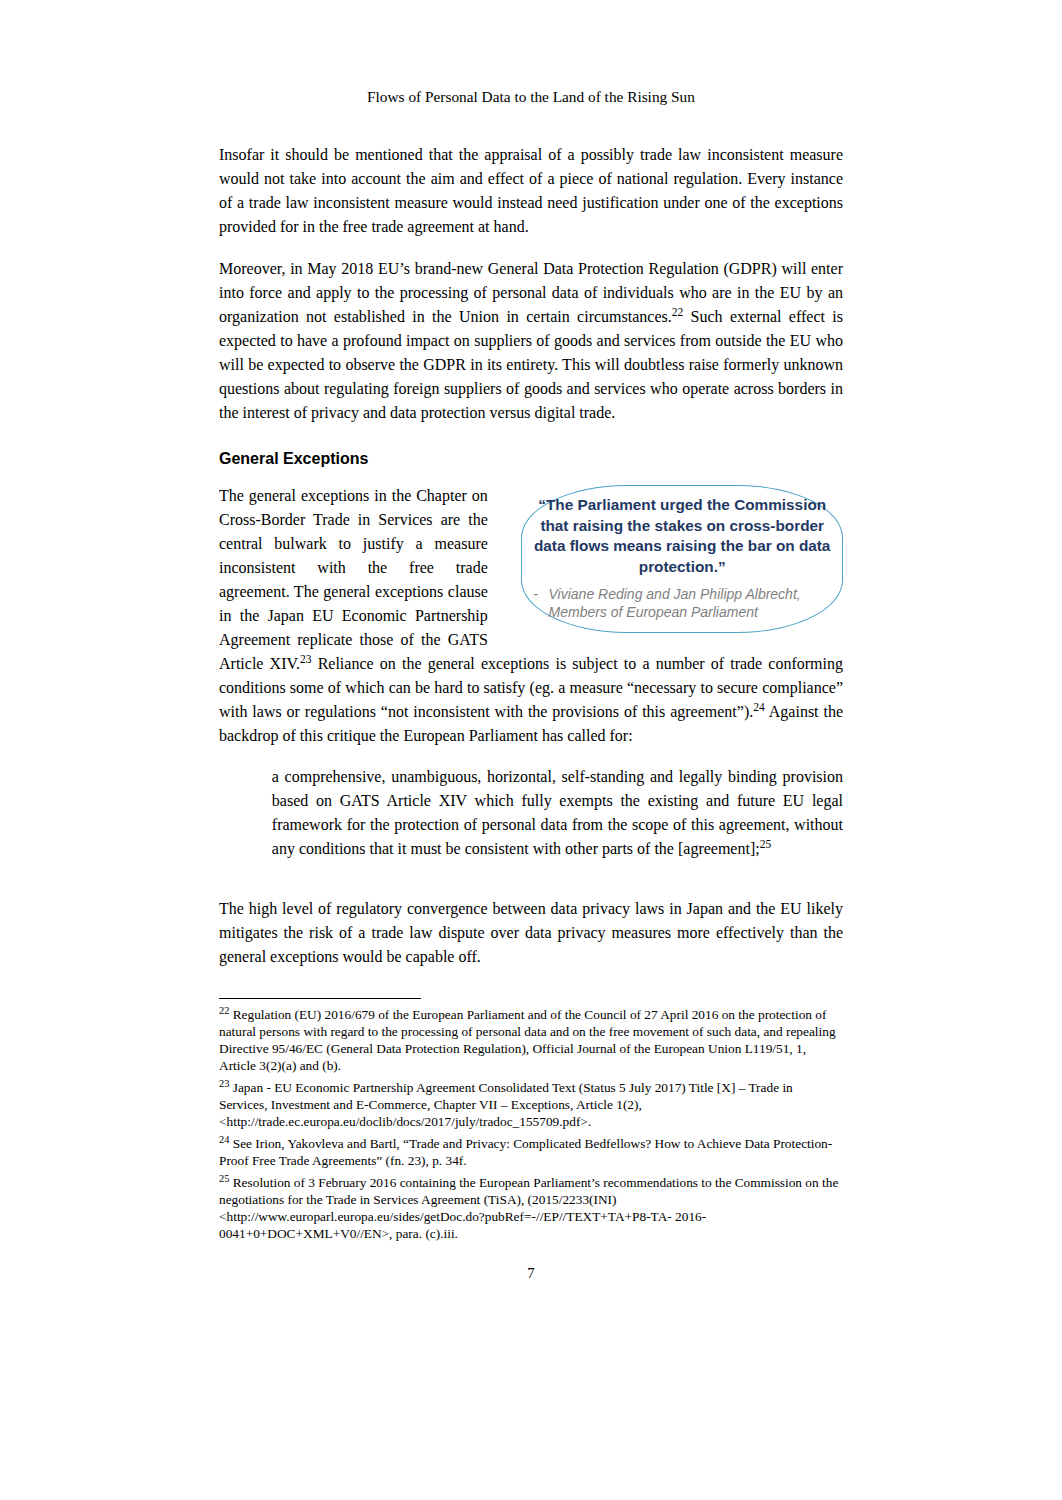Flows of Personal Data to the Land of the Rising Sun
Insofar it should be mentioned that the appraisal of a possibly trade law inconsistent measure would not take into account the aim and effect of a piece of national regulation. Every instance of a trade law inconsistent measure would instead need justification under one of the exceptions provided for in the free trade agreement at hand.
Moreover, in May 2018 EU’s brand-new General Data Protection Regulation (GDPR) will enter into force and apply to the processing of personal data of individuals who are in the EU by an organization not established in the Union in certain circumstances.22 Such external effect is expected to have a profound impact on suppliers of goods and services from outside the EU who will be expected to observe the GDPR in its entirety. This will doubtless raise formerly unknown questions about regulating foreign suppliers of goods and services who operate across borders in the interest of privacy and data protection versus digital trade.
General Exceptions
“The Parliament urged the Commission that raising the stakes on cross-border data flows means raising the bar on data protection.”
Viviane Reding and Jan Philipp Albrecht, Members of European Parliament
The general exceptions in the Chapter on Cross-Border Trade in Services are the central bulwark to justify a measure inconsistent with the free trade agreement. The general exceptions clause in the Japan EU Economic Partnership Agreement replicate those of the GATS Article XIV.23 Reliance on the general exceptions is subject to a number of trade conforming conditions some of which can be hard to satisfy (eg. a measure “necessary to secure compliance” with laws or regulations “not inconsistent with the provisions of this agreement”).24 Against the backdrop of this critique the European Parliament has called for:
a comprehensive, unambiguous, horizontal, self-standing and legally binding provision based on GATS Article XIV which fully exempts the existing and future EU legal framework for the protection of personal data from the scope of this agreement, without any conditions that it must be consistent with other parts of the [agreement];25
The high level of regulatory convergence between data privacy laws in Japan and the EU likely mitigates the risk of a trade law dispute over data privacy measures more effectively than the general exceptions would be capable off.
22 Regulation (EU) 2016/679 of the European Parliament and of the Council of 27 April 2016 on the protection of natural persons with regard to the processing of personal data and on the free movement of such data, and repealing Directive 95/46/EC (General Data Protection Regulation), Official Journal of the European Union L119/51, 1, Article 3(2)(a) and (b).
23 Japan - EU Economic Partnership Agreement Consolidated Text (Status 5 July 2017) Title [X] – Trade in Services, Investment and E-Commerce, Chapter VII – Exceptions, Article 1(2), <http://trade.ec.europa.eu/doclib/docs/2017/july/tradoc_155709.pdf>.
24 See Irion, Yakovleva and Bartl, “Trade and Privacy: Complicated Bedfellows? How to Achieve Data Protection-Proof Free Trade Agreements” (fn. 23), p. 34f.
25 Resolution of 3 February 2016 containing the European Parliament’s recommendations to the Commission on the negotiations for the Trade in Services Agreement (TiSA), (2015/2233(INI) <http://www.europarl.europa.eu/sides/getDoc.do?pubRef=-//EP//TEXT+TA+P8-TA- 2016-0041+0+DOC+XML+V0//EN>, para. (c).iii.
7